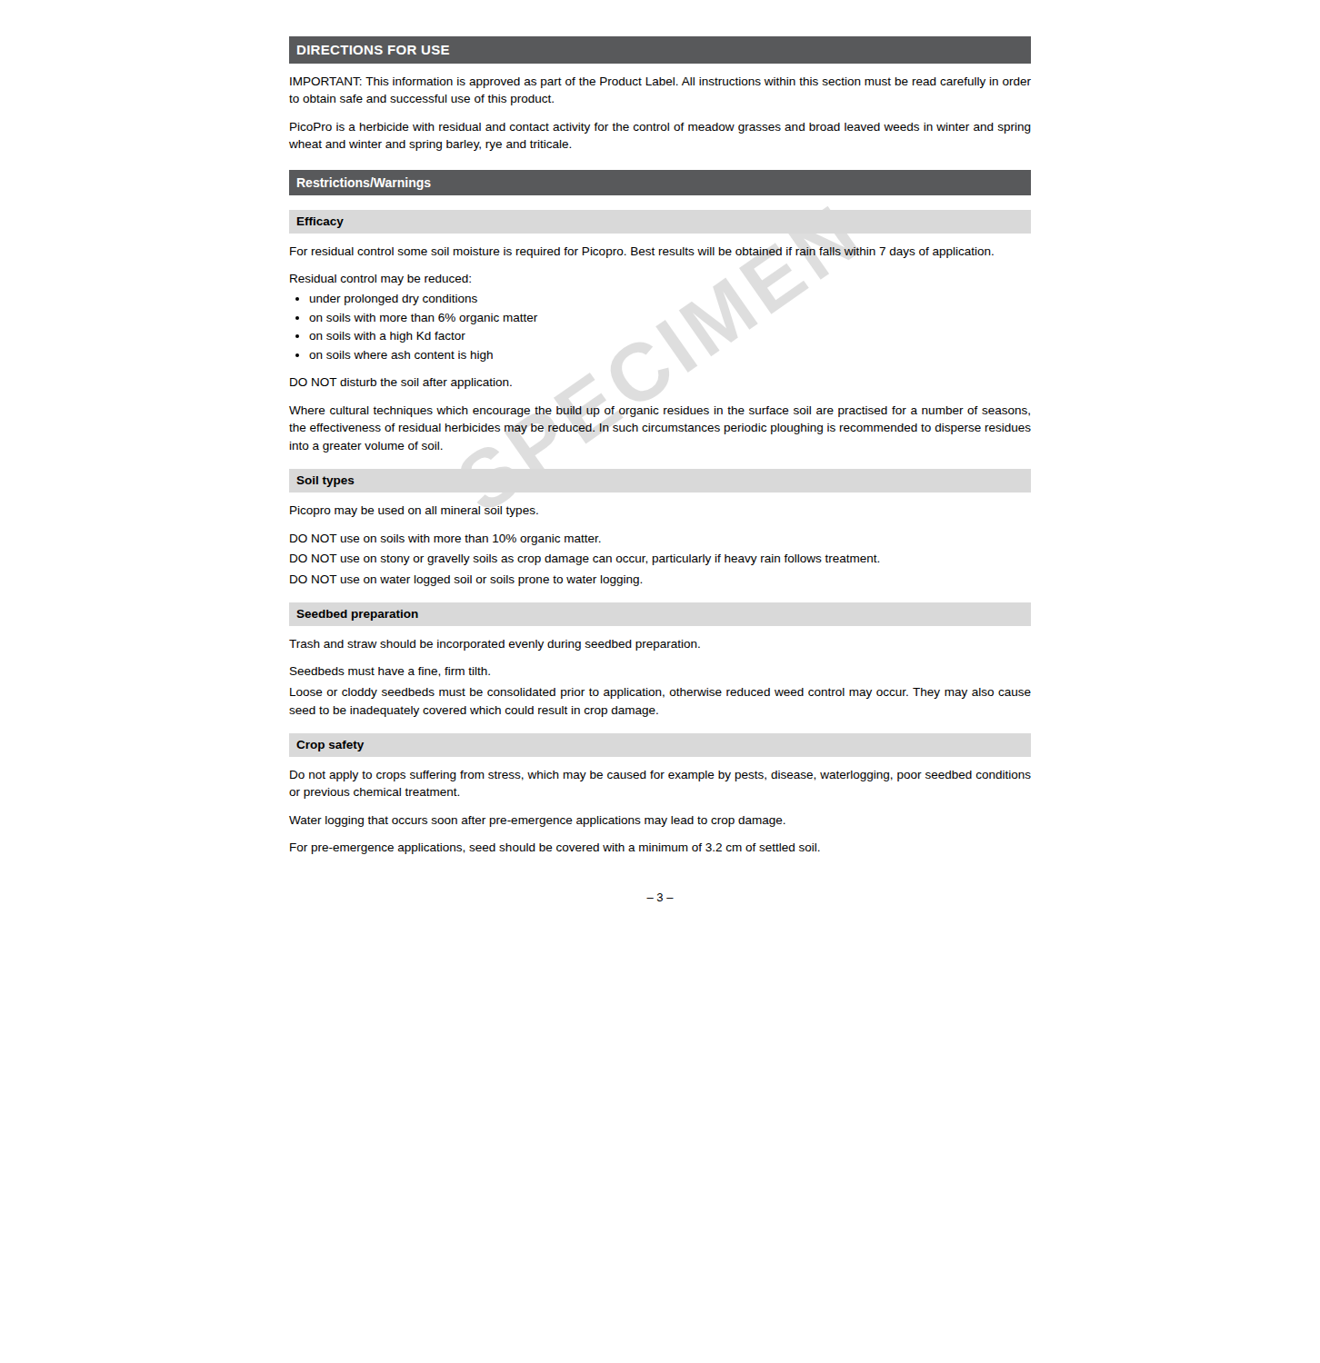SPECIMEN
DIRECTIONS FOR USE
IMPORTANT: This information is approved as part of the Product Label. All instructions within this section must be read carefully in order to obtain safe and successful use of this product.
PicoPro is a herbicide with residual and contact activity for the control of meadow grasses and broad leaved weeds in winter and spring wheat and winter and spring barley, rye and triticale.
Restrictions/Warnings
Efficacy
For residual control some soil moisture is required for Picopro. Best results will be obtained if rain falls within 7 days of application.
Residual control may be reduced:
under prolonged dry conditions
on soils with more than 6% organic matter
on soils with a high Kd factor
on soils where ash content is high
DO NOT disturb the soil after application.
Where cultural techniques which encourage the build up of organic residues in the surface soil are practised for a number of seasons, the effectiveness of residual herbicides may be reduced. In such circumstances periodic ploughing is recommended to disperse residues into a greater volume of soil.
Soil types
Picopro may be used on all mineral soil types.
DO NOT use on soils with more than 10% organic matter.
DO NOT use on stony or gravelly soils as crop damage can occur, particularly if heavy rain follows treatment.
DO NOT use on water logged soil or soils prone to water logging.
Seedbed preparation
Trash and straw should be incorporated evenly during seedbed preparation.
Seedbeds must have a fine, firm tilth.
Loose or cloddy seedbeds must be consolidated prior to application, otherwise reduced weed control may occur. They may also cause seed to be inadequately covered which could result in crop damage.
Crop safety
Do not apply to crops suffering from stress, which may be caused for example by pests, disease, waterlogging, poor seedbed conditions or previous chemical treatment.
Water logging that occurs soon after pre-emergence applications may lead to crop damage.
For pre-emergence applications, seed should be covered with a minimum of 3.2 cm of settled soil.
– 3 –